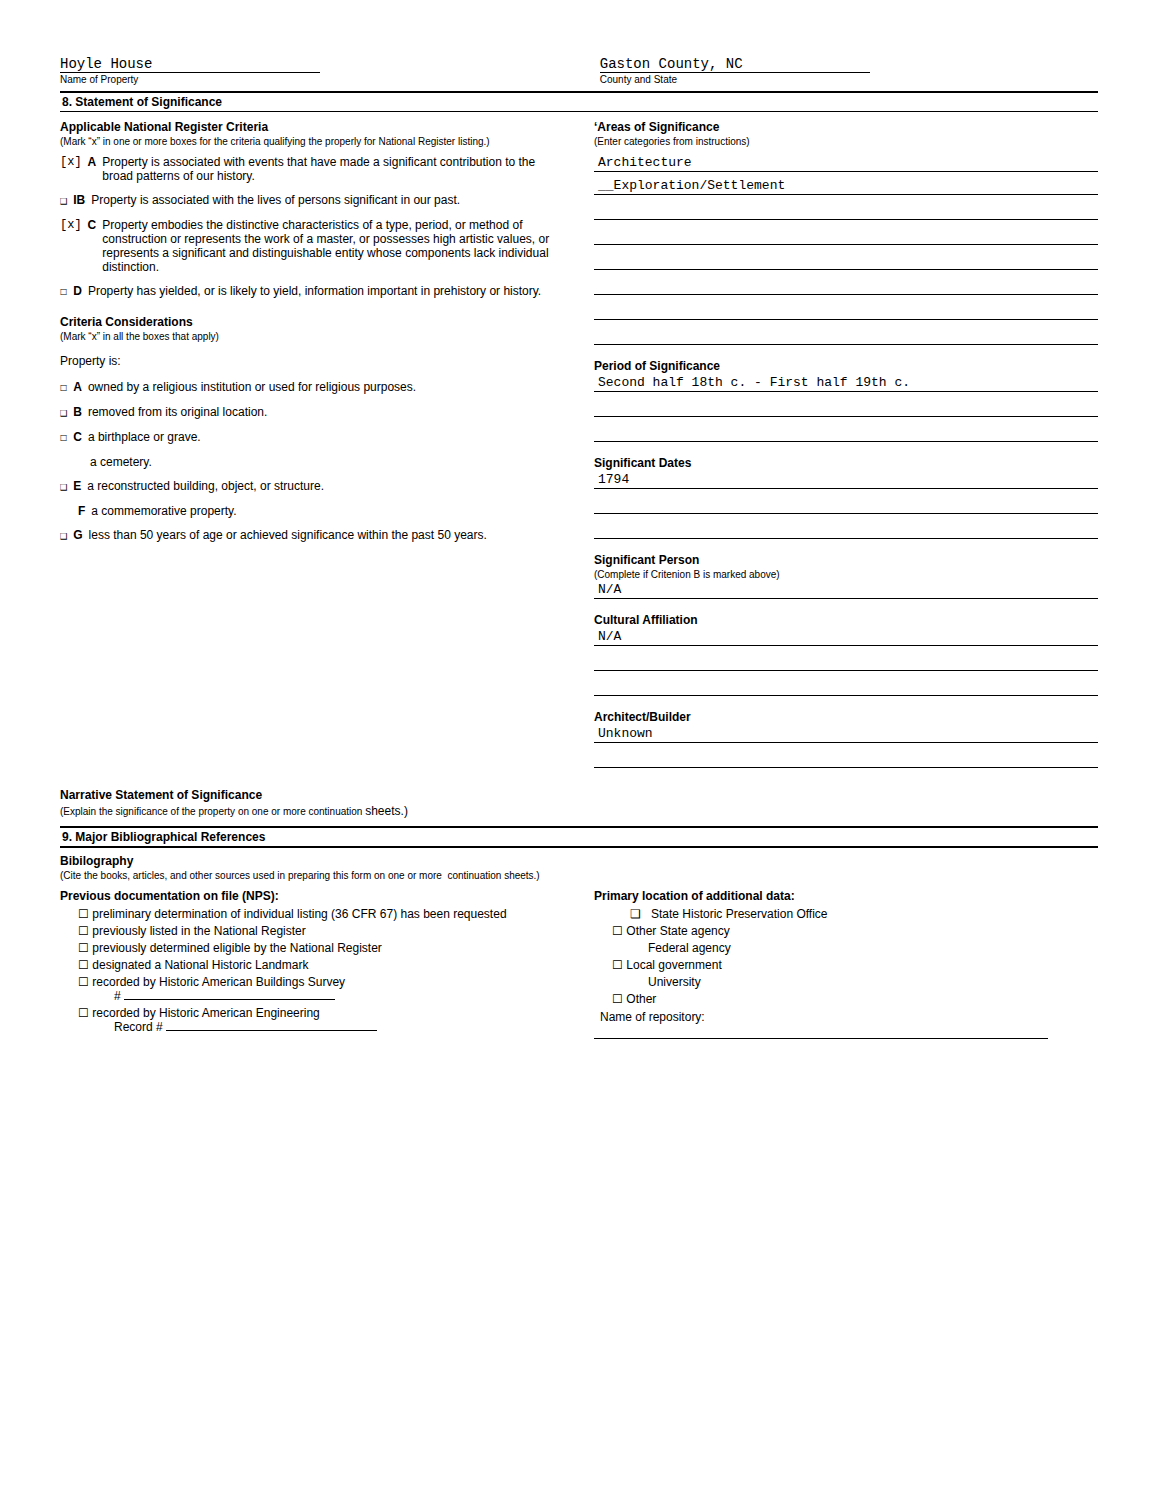Hoyle House
Name of Property
Gaston County, NC
County and State
8. Statement of Significance
Applicable National Register Criteria
(Mark “x” in one or more boxes for the criteria qualifying the properly for National Register listing.)
[x] A Property is associated with events that have made a significant contribution to the broad patterns of our history.
❑ IB Property is associated with the lives of persons significant in our past.
[x] C Property embodies the distinctive characteristics of a type, period, or method of construction or represents the work of a master, or possesses high artistic values, or represents a significant and distinguishable entity whose components lack individual distinction.
☐ D Property has yielded, or is likely to yield, information important in prehistory or history.
Criteria Considerations
(Mark “x” in all the boxes that apply)
Property is:
☐ A owned by a religious institution or used for religious purposes.
❑ B removed from its original location.
☐ C a birthplace or grave.
a cemetery.
❑ E a reconstructed building, object, or structure.
F a commemorative property.
❑ G less than 50 years of age or achieved significance within the past 50 years.
‘Areas of Significance
(Enter categories from instructions)
Architecture
__Exploration/Settlement
Period of Significance
Second half 18th c. - First half 19th c.
Significant Dates
1794
Significant Person
(Complete if Critenion B is marked above)
N/A
Cultural Affiliation
N/A
Architect/Builder
Unknown
Narrative Statement of Significance
(Explain the significance of the property on one or more continuation sheets.)
9. Major Bibliographical References
Bibilography
(Cite the books, articles, and other sources used in preparing this form on one or more continuation sheets.)
Previous documentation on file (NPS):
☐ preliminary determination of individual listing (36 CFR 67) has been requested
☐ previously listed in the National Register
☐ previously determined eligible by the National Register
☐ designated a National Historic Landmark
☐ recorded by Historic American Buildings Survey
#
☐ recorded by Historic American Engineering
Record #
Primary location of additional data:
❑ State Historic Preservation Office
☐ Other State agency
Federal agency
☐ Local government
University
☐ Other
Name of repository: